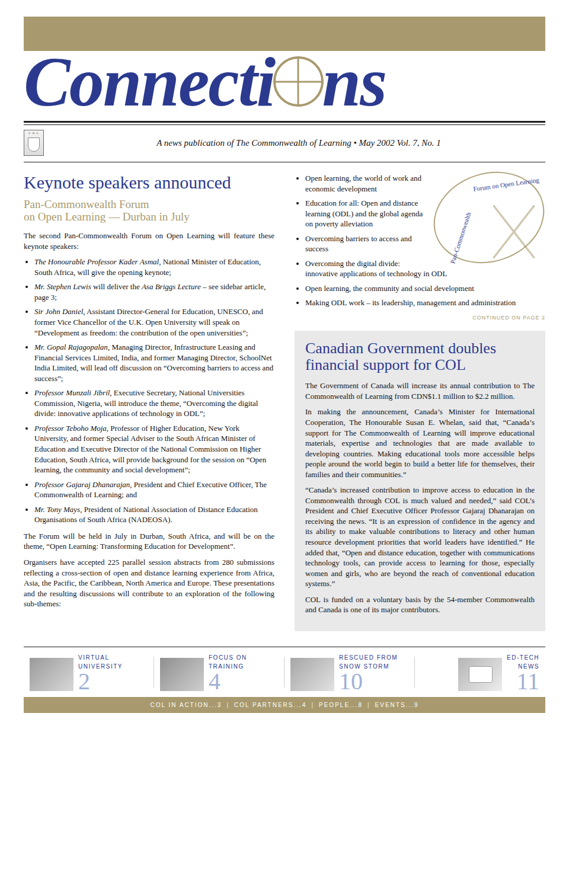Connecti ns
A news publication of The Commonwealth of Learning • May 2002 Vol. 7, No. 1
Keynote speakers announced
Pan-Commonwealth Forum
on Open Learning — Durban in July
The second Pan-Commonwealth Forum on Open Learning will feature these keynote speakers:
The Honourable Professor Kader Asmal, National Minister of Education, South Africa, will give the opening keynote;
Mr. Stephen Lewis will deliver the Asa Briggs Lecture – see sidebar article, page 3;
Sir John Daniel, Assistant Director-General for Education, UNESCO, and former Vice Chancellor of the U.K. Open University will speak on “Development as freedom: the contribution of the open universities”;
Mr. Gopal Rajagopalan, Managing Director, Infrastructure Leasing and Financial Services Limited, India, and former Managing Director, SchoolNet India Limited, will lead off discussion on “Overcoming barriers to access and success”;
Professor Munzali Jibril, Executive Secretary, National Universities Commission, Nigeria, will introduce the theme, “Overcoming the digital divide: innovative applications of technology in ODL”;
Professor Teboho Moja, Professor of Higher Education, New York University, and former Special Adviser to the South African Minister of Education and Executive Director of the National Commission on Higher Education, South Africa, will provide background for the session on “Open learning, the community and social development”;
Professor Gajaraj Dhanarajan, President and Chief Executive Officer, The Commonwealth of Learning; and
Mr. Tony Mays, President of National Association of Distance Education Organisations of South Africa (NADEOSA).
The Forum will be held in July in Durban, South Africa, and will be on the theme, “Open Learning: Transforming Education for Development”.
Organisers have accepted 225 parallel session abstracts from 280 submissions reflecting a cross-section of open and distance learning experience from Africa, Asia, the Pacific, the Caribbean, North America and Europe. These presentations and the resulting discussions will contribute to an exploration of the following sub-themes:
Pan-Commonwealth Forum on Open Learning
Open learning, the world of work and economic development
Education for all: Open and distance learning (ODL) and the global agenda on poverty alleviation
Overcoming barriers to access and success
Overcoming the digital divide: innovative applications of technology in ODL
Open learning, the community and social development
Making ODL work – its leadership, management and administration
CONTINUED ON PAGE 2
Canadian Government doubles financial support for COL
The Government of Canada will increase its annual contribution to The Commonwealth of Learning from CDN$1.1 million to $2.2 million.
In making the announcement, Canada’s Minister for International Cooperation, The Honourable Susan E. Whelan, said that, “Canada’s support for The Commonwealth of Learning will improve educational materials, expertise and technologies that are made available to developing countries. Making educational tools more accessible helps people around the world begin to build a better life for themselves, their families and their communities.”
“Canada’s increased contribution to improve access to education in the Commonwealth through COL is much valued and needed,” said COL’s President and Chief Executive Officer Professor Gajaraj Dhanarajan on receiving the news. “It is an expression of confidence in the agency and its ability to make valuable contributions to literacy and other human resource development priorities that world leaders have identified.” He added that, “Open and distance education, together with communications technology tools, can provide access to learning for those, especially women and girls, who are beyond the reach of conventional education systems.”
COL is funded on a voluntary basis by the 54-member Commonwealth and Canada is one of its major contributors.
Virtual
University
2
Focus on
Training
4
Rescued from
Snow Storm
10
Ed-Tech
News
11
COL IN ACTION...3|COL PARTNERS...4|PEOPLE...8|EVENTS...9